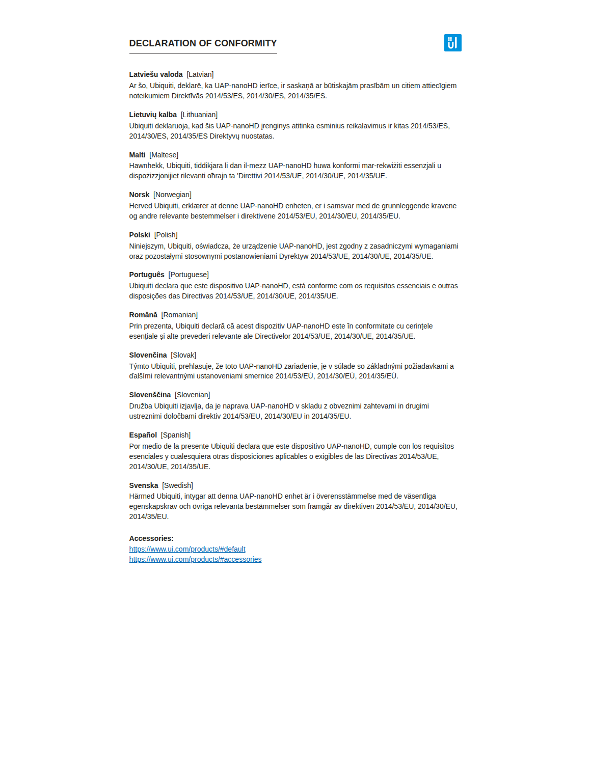DECLARATION OF CONFORMITY
Latviešu valoda [Latvian]
Ar šo, Ubiquiti, deklarē, ka UAP-nanoHD ierīce, ir saskaņā ar būtiskajām prasībām un citiem attiecīgiem noteikumiem Direktīvās 2014/53/ES, 2014/30/ES, 2014/35/ES.
Lietuvių kalba [Lithuanian]
Ubiquiti deklaruoja, kad šis UAP-nanoHD įrenginys atitinka esminius reikalavimus ir kitas 2014/53/ES, 2014/30/ES, 2014/35/ES Direktyvų nuostatas.
Malti [Maltese]
Hawnhekk, Ubiquiti, tiddikjara li dan il-mezz UAP-nanoHD huwa konformi mar-rekwiżiti essenzjali u dispożizzjonijiet rilevanti oħrajn ta 'Direttivi 2014/53/UE, 2014/30/UE, 2014/35/UE.
Norsk [Norwegian]
Herved Ubiquiti, erklærer at denne UAP-nanoHD enheten, er i samsvar med de grunnleggende kravene og andre relevante bestemmelser i direktivene 2014/53/EU, 2014/30/EU, 2014/35/EU.
Polski [Polish]
Niniejszym, Ubiquiti, oświadcza, że urządzenie UAP-nanoHD, jest zgodny z zasadniczymi wymaganiami oraz pozostałymi stosownymi postanowieniami Dyrektyw 2014/53/UE, 2014/30/UE, 2014/35/UE.
Português [Portuguese]
Ubiquiti declara que este dispositivo UAP-nanoHD, está conforme com os requisitos essenciais e outras disposições das Directivas 2014/53/UE, 2014/30/UE, 2014/35/UE.
Română [Romanian]
Prin prezenta, Ubiquiti declară că acest dispozitiv UAP-nanoHD este în conformitate cu cerințele esențiale și alte prevederi relevante ale Directivelor 2014/53/UE, 2014/30/UE, 2014/35/UE.
Slovenčina [Slovak]
Týmto Ubiquiti, prehlasuje, že toto UAP-nanoHD zariadenie, je v súlade so základnými požiadavkami a ďalšími relevantnými ustanoveniami smernice 2014/53/EÚ, 2014/30/EÚ, 2014/35/EÚ.
Slovenščina [Slovenian]
Družba Ubiquiti izjavlja, da je naprava UAP-nanoHD v skladu z obveznimi zahtevami in drugimi ustreznimi določbami direktiv 2014/53/EU, 2014/30/EU in 2014/35/EU.
Español [Spanish]
Por medio de la presente Ubiquiti declara que este dispositivo UAP-nanoHD, cumple con los requisitos esenciales y cualesquiera otras disposiciones aplicables o exigibles de las Directivas 2014/53/UE, 2014/30/UE, 2014/35/UE.
Svenska [Swedish]
Härmed Ubiquiti, intygar att denna UAP-nanoHD enhet är i överensstämmelse med de väsentliga egenskapskrav och övriga relevanta bestämmelser som framgår av direktiven 2014/53/EU, 2014/30/EU, 2014/35/EU.
Accessories:
https://www.ui.com/products/#default https://www.ui.com/products/#accessories